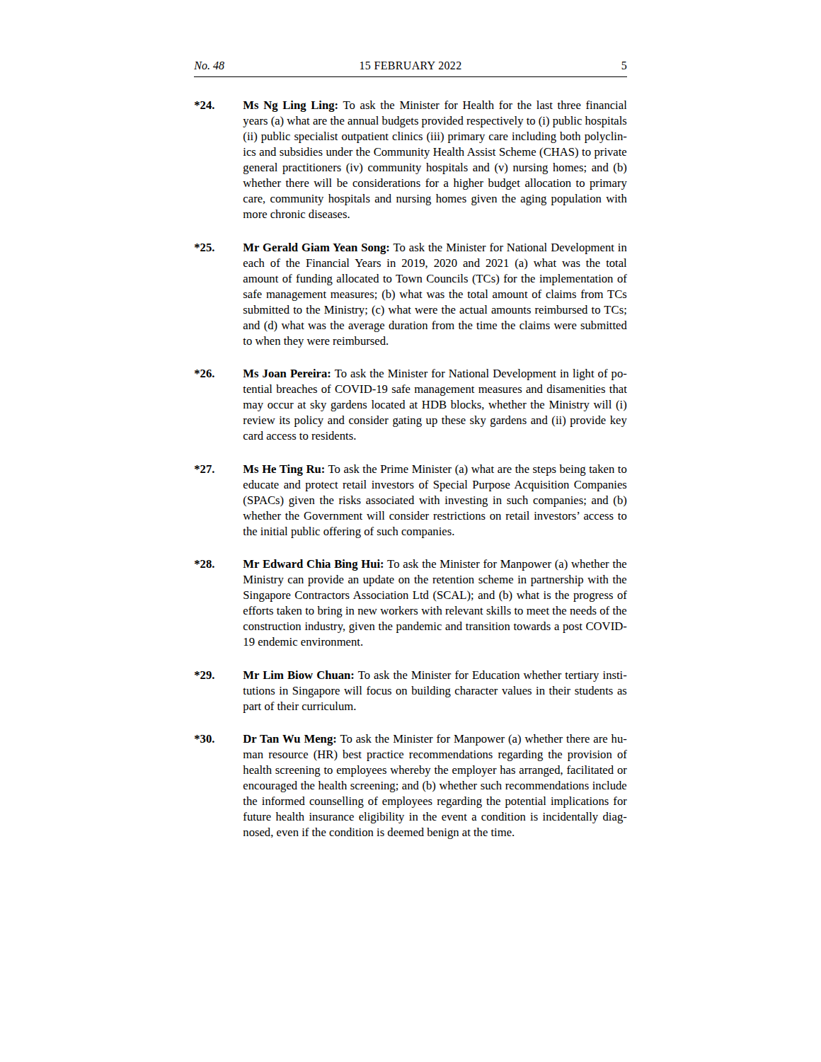No. 48
15 FEBRUARY 2022
5
*24.
Ms Ng Ling Ling: To ask the Minister for Health for the last three financial years (a) what are the annual budgets provided respectively to (i) public hospitals (ii) public specialist outpatient clinics (iii) primary care including both polyclinics and subsidies under the Community Health Assist Scheme (CHAS) to private general practitioners (iv) community hospitals and (v) nursing homes; and (b) whether there will be considerations for a higher budget allocation to primary care, community hospitals and nursing homes given the aging population with more chronic diseases.
*25.
Mr Gerald Giam Yean Song: To ask the Minister for National Development in each of the Financial Years in 2019, 2020 and 2021 (a) what was the total amount of funding allocated to Town Councils (TCs) for the implementation of safe management measures; (b) what was the total amount of claims from TCs submitted to the Ministry; (c) what were the actual amounts reimbursed to TCs; and (d) what was the average duration from the time the claims were submitted to when they were reimbursed.
*26.
Ms Joan Pereira: To ask the Minister for National Development in light of potential breaches of COVID-19 safe management measures and disamenities that may occur at sky gardens located at HDB blocks, whether the Ministry will (i) review its policy and consider gating up these sky gardens and (ii) provide key card access to residents.
*27.
Ms He Ting Ru: To ask the Prime Minister (a) what are the steps being taken to educate and protect retail investors of Special Purpose Acquisition Companies (SPACs) given the risks associated with investing in such companies; and (b) whether the Government will consider restrictions on retail investors’ access to the initial public offering of such companies.
*28.
Mr Edward Chia Bing Hui: To ask the Minister for Manpower (a) whether the Ministry can provide an update on the retention scheme in partnership with the Singapore Contractors Association Ltd (SCAL); and (b) what is the progress of efforts taken to bring in new workers with relevant skills to meet the needs of the construction industry, given the pandemic and transition towards a post COVID-19 endemic environment.
*29.
Mr Lim Biow Chuan: To ask the Minister for Education whether tertiary institutions in Singapore will focus on building character values in their students as part of their curriculum.
*30.
Dr Tan Wu Meng: To ask the Minister for Manpower (a) whether there are human resource (HR) best practice recommendations regarding the provision of health screening to employees whereby the employer has arranged, facilitated or encouraged the health screening; and (b) whether such recommendations include the informed counselling of employees regarding the potential implications for future health insurance eligibility in the event a condition is incidentally diagnosed, even if the condition is deemed benign at the time.